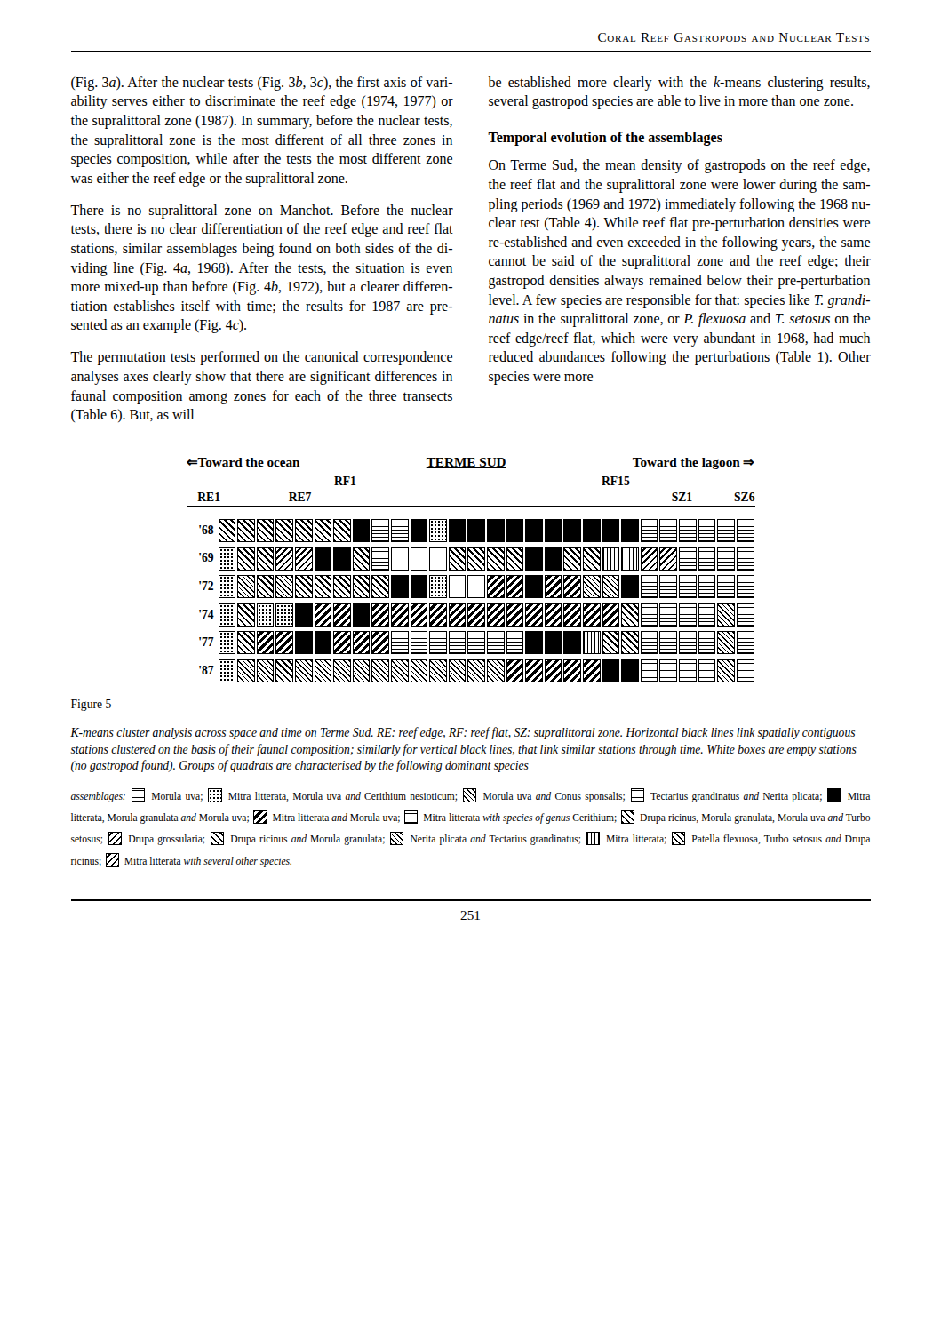Coral Reef Gastropods and Nuclear Tests
(Fig. 3a). After the nuclear tests (Fig. 3b, 3c), the first axis of variability serves either to discriminate the reef edge (1974, 1977) or the supralittoral zone (1987). In summary, before the nuclear tests, the supralittoral zone is the most different of all three zones in species composition, while after the tests the most different zone was either the reef edge or the supralittoral zone.
There is no supralittoral zone on Manchot. Before the nuclear tests, there is no clear differentiation of the reef edge and reef flat stations, similar assemblages being found on both sides of the dividing line (Fig. 4a, 1968). After the tests, the situation is even more mixed-up than before (Fig. 4b, 1972), but a clearer differentiation establishes itself with time; the results for 1987 are presented as an example (Fig. 4c).
The permutation tests performed on the canonical correspondence analyses axes clearly show that there are significant differences in faunal composition among zones for each of the three transects (Table 6). But, as will
be established more clearly with the k-means clustering results, several gastropod species are able to live in more than one zone.
Temporal evolution of the assemblages
On Terme Sud, the mean density of gastropods on the reef edge, the reef flat and the supralittoral zone were lower during the sampling periods (1969 and 1972) immediately following the 1968 nuclear test (Table 4). While reef flat pre-perturbation densities were re-established and even exceeded in the following years, the same cannot be said of the supralittoral zone and the reef edge; their gastropod densities always remained below their pre-perturbation level. A few species are responsible for that: species like T. grandinatus in the supralittoral zone, or P. flexuosa and T. setosus on the reef edge/reef flat, which were very abundant in 1968, had much reduced abundances following the perturbations (Table 1). Other species were more
⇐Toward the ocean TERME SUD Toward the lagoon ⇒
RF1 RF15 RE1 RE7 SZ1 SZ6
'68
'69
'72
'74
'77
'87
Figure 5
K-means cluster analysis across space and time on Terme Sud. RE: reef edge, RF: reef flat, SZ: supralittoral zone. Horizontal black lines link spatially contiguous stations clustered on the basis of their faunal composition; similarly for vertical black lines, that link similar stations through time. White boxes are empty stations (no gastropod found). Groups of quadrats are characterised by the following dominant species
assemblages: Morula uva; Mitra litterata, Morula uva and Cerithium nesioticum; Morula uva and Conus sponsalis; Tectarius grandinatus and Nerita plicata; Mitra litterata, Morula granulata and Morula uva; Mitra litterata and Morula uva; Mitra litterata with species of genus Cerithium; Drupa ricinus, Morula granulata, Morula uva and Turbo setosus; Drupa grossularia; Drupa ricinus and Morula granulata; Nerita plicata and Tectarius grandinatus; Mitra litterata; Patella flexuosa, Turbo setosus and Drupa ricinus; Mitra litterata with several other species.
251